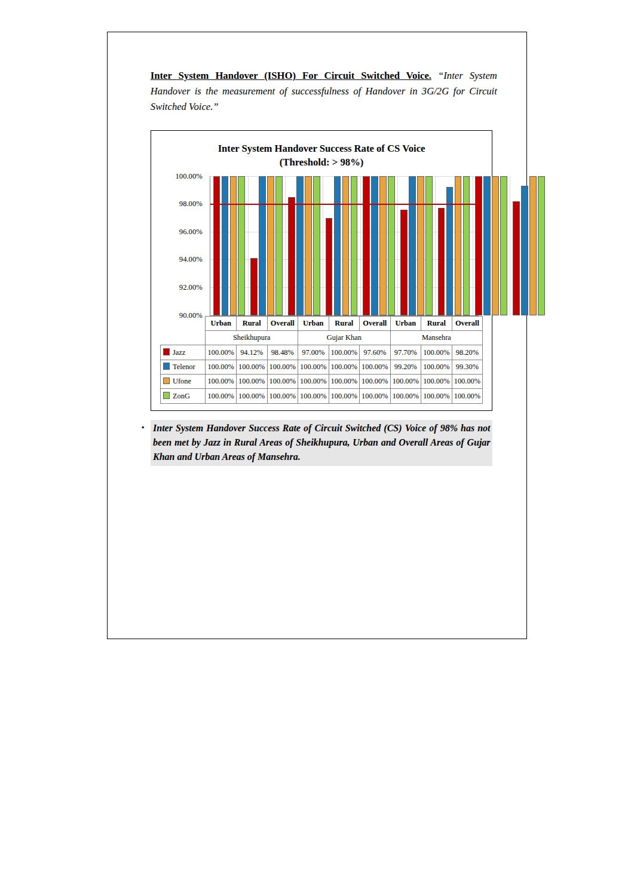Inter System Handover (ISHO) For Circuit Switched Voice. “Inter System Handover is the measurement of successfulness of Handover in 3G/2G for Circuit Switched Voice.”
Inter System Handover Success Rate of CS Voice
(Threshold: > 98%)
100.00% 98.00% 96.00% 94.00% 92.00% 90.00%
| | Urban | Rural | Overall | Urban | Rural | Overall | Urban | Rural | Overall |
| | Sheikhupura | Gujar Khan | Mansehra |
| Jazz | 100.00% | 94.12% | 98.48% | 97.00% | 100.00% | 97.60% | 97.70% | 100.00% | 98.20% |
| Telenor | 100.00% | 100.00% | 100.00% | 100.00% | 100.00% | 100.00% | 99.20% | 100.00% | 99.30% |
| Ufone | 100.00% | 100.00% | 100.00% | 100.00% | 100.00% | 100.00% | 100.00% | 100.00% | 100.00% |
| ZonG | 100.00% | 100.00% | 100.00% | 100.00% | 100.00% | 100.00% | 100.00% | 100.00% | 100.00% |
▪
Inter System Handover Success Rate of Circuit Switched (CS) Voice of 98% has not been met by Jazz in Rural Areas of Sheikhupura, Urban and Overall Areas of Gujar Khan and Urban Areas of Mansehra.